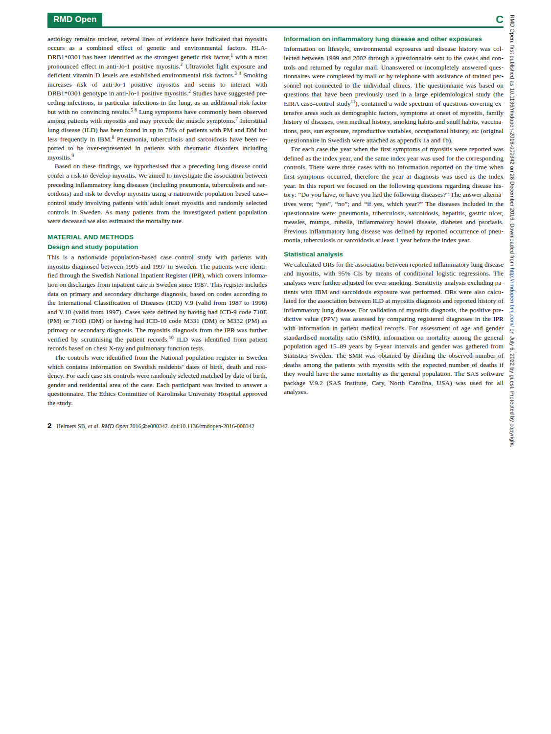RMD Open
Ɔ
aetiology remains unclear, several lines of evidence have indicated that myositis occurs as a combined effect of genetic and environmental factors. HLA-DRB1*0301 has been identified as the strongest genetic risk factor,1 with a most pronounced effect in anti-Jo-1 positive myositis.2 Ultraviolet light exposure and deficient vitamin D levels are established environmental risk factors.3 4 Smoking increases risk of anti-Jo-1 positive myositis and seems to interact with DRB1*0301 genotype in anti-Jo-1 positive myositis.2 Studies have suggested preceding infections, in particular infections in the lung, as an additional risk factor but with no convincing results.5 6 Lung symptoms have commonly been observed among patients with myositis and may precede the muscle symptoms.7 Interstitial lung disease (ILD) has been found in up to 78% of patients with PM and DM but less frequently in IBM.8 Pneumonia, tuberculosis and sarcoidosis have been reported to be over-represented in patients with rheumatic disorders including myositis.9
Based on these findings, we hypothesised that a preceding lung disease could confer a risk to develop myositis. We aimed to investigate the association between preceding inflammatory lung diseases (including pneumonia, tuberculosis and sarcoidosis) and risk to develop myositis using a nationwide population-based case–control study involving patients with adult onset myositis and randomly selected controls in Sweden. As many patients from the investigated patient population were deceased we also estimated the mortality rate.
Material and methods
Design and study population
This is a nationwide population-based case–control study with patients with myositis diagnosed between 1995 and 1997 in Sweden. The patients were identified through the Swedish National Inpatient Register (IPR), which covers information on discharges from inpatient care in Sweden since 1987. This register includes data on primary and secondary discharge diagnosis, based on codes according to the International Classification of Diseases (ICD) V.9 (valid from 1987 to 1996) and V.10 (valid from 1997). Cases were defined by having had ICD-9 code 710E (PM) or 710D (DM) or having had ICD-10 code M331 (DM) or M332 (PM) as primary or secondary diagnosis. The myositis diagnosis from the IPR was further verified by scrutinising the patient records.10 ILD was identified from patient records based on chest X-ray and pulmonary function tests.
The controls were identified from the National population register in Sweden which contains information on Swedish residents’ dates of birth, death and residency. For each case six controls were randomly selected matched by date of birth, gender and residential area of the case. Each participant was invited to answer a questionnaire. The Ethics Committee of Karolinska University Hospital approved the study.
Information on inflammatory lung disease and other exposures
Information on lifestyle, environmental exposures and disease history was collected between 1999 and 2002 through a questionnaire sent to the cases and controls and returned by regular mail. Unanswered or incompletely answered questionnaires were completed by mail or by telephone with assistance of trained personnel not connected to the individual clinics. The questionnaire was based on questions that have been previously used in a large epidemiological study (the EIRA case–control study11), contained a wide spectrum of questions covering extensive areas such as demographic factors, symptoms at onset of myositis, family history of diseases, own medical history, smoking habits and snuff habits, vaccinations, pets, sun exposure, reproductive variables, occupational history, etc (original questionnaire in Swedish were attached as appendix 1a and 1b).
For each case the year when the first symptoms of myositis were reported was defined as the index year, and the same index year was used for the corresponding controls. There were three cases with no information reported on the time when first symptoms occurred, therefore the year at diagnosis was used as the index year. In this report we focused on the following questions regarding disease history: “Do you have, or have you had the following diseases?” The answer alternatives were; “yes”, “no”; and “if yes, which year?” The diseases included in the questionnaire were: pneumonia, tuberculosis, sarcoidosis, hepatitis, gastric ulcer, measles, mumps, rubella, inflammatory bowel disease, diabetes and psoriasis. Previous inflammatory lung disease was defined by reported occurrence of pneumonia, tuberculosis or sarcoidosis at least 1 year before the index year.
Statistical analysis
We calculated ORs for the association between reported inflammatory lung disease and myositis, with 95% CIs by means of conditional logistic regressions. The analyses were further adjusted for ever-smoking. Sensitivity analysis excluding patients with IBM and sarcoidosis exposure was performed. ORs were also calculated for the association between ILD at myositis diagnosis and reported history of inflammatory lung disease. For validation of myositis diagnosis, the positive predictive value (PPV) was assessed by comparing registered diagnoses in the IPR with information in patient medical records. For assessment of age and gender standardised mortality ratio (SMR), information on mortality among the general population aged 15–89 years by 5-year intervals and gender was gathered from Statistics Sweden. The SMR was obtained by dividing the observed number of deaths among the patients with myositis with the expected number of deaths if they would have the same mortality as the general population. The SAS software package V.9.2 (SAS Institute, Cary, North Carolina, USA) was used for all analyses.
2
Helmers SB, et al. RMD Open 2016;2:e000342. doi:10.1136/rmdopen-2016-000342
RMD Open: first published as 10.1136/rmdopen-2016-000342 on 28 December 2016. Downloaded from http://rmdopen.bmj.com/ on July 6, 2022 by guest. Protected by copyright.